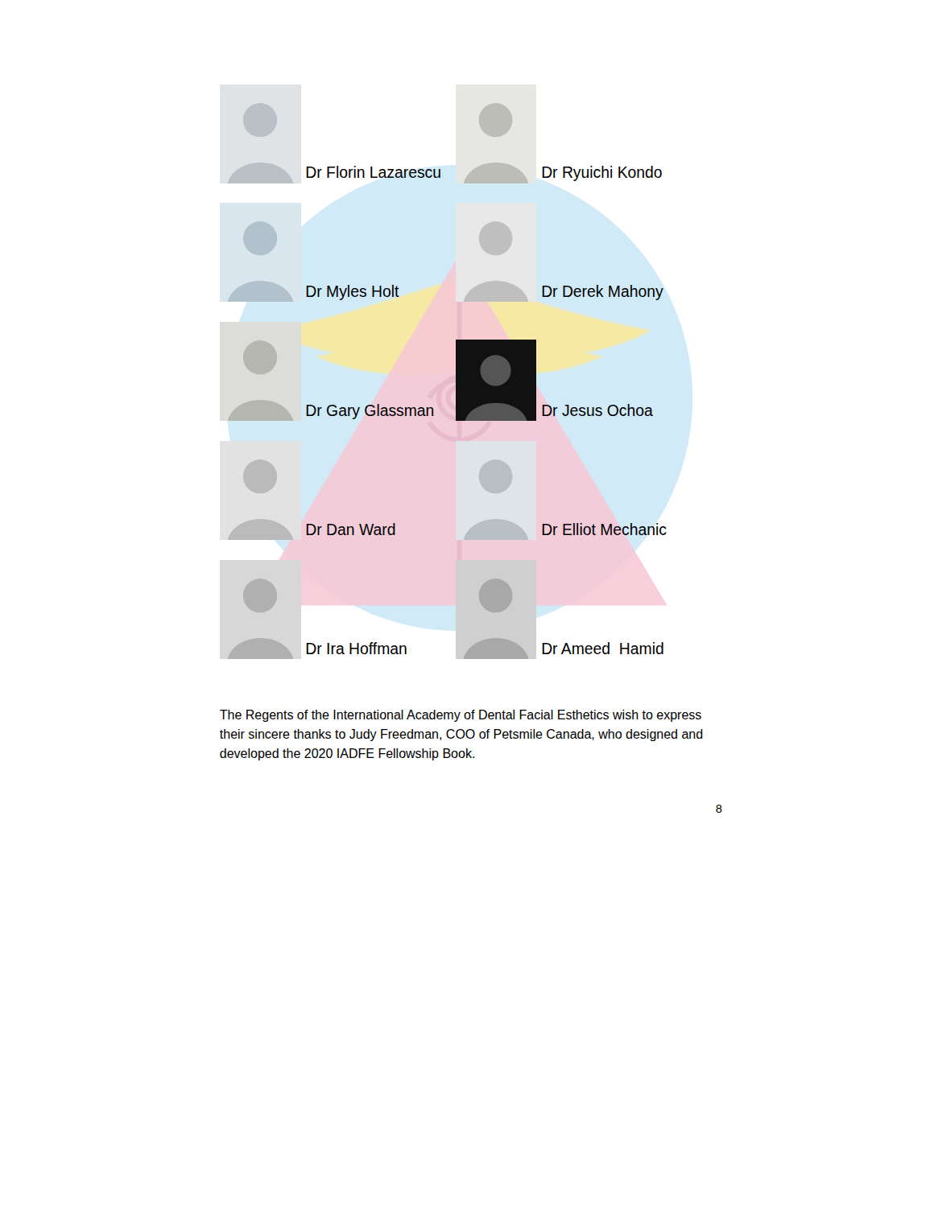Dr Florin Lazarescu
Dr Ryuichi Kondo
Dr Myles Holt
Dr Derek Mahony
Dr Gary Glassman
Dr Jesus Ochoa
Dr Dan Ward
Dr Elliot Mechanic
Dr Ira Hoffman
Dr Ameed Hamid
The Regents of the International Academy of Dental Facial Esthetics wish to express their sincere thanks to Judy Freedman, COO of Petsmile Canada, who designed and developed the 2020 IADFE Fellowship Book.
8